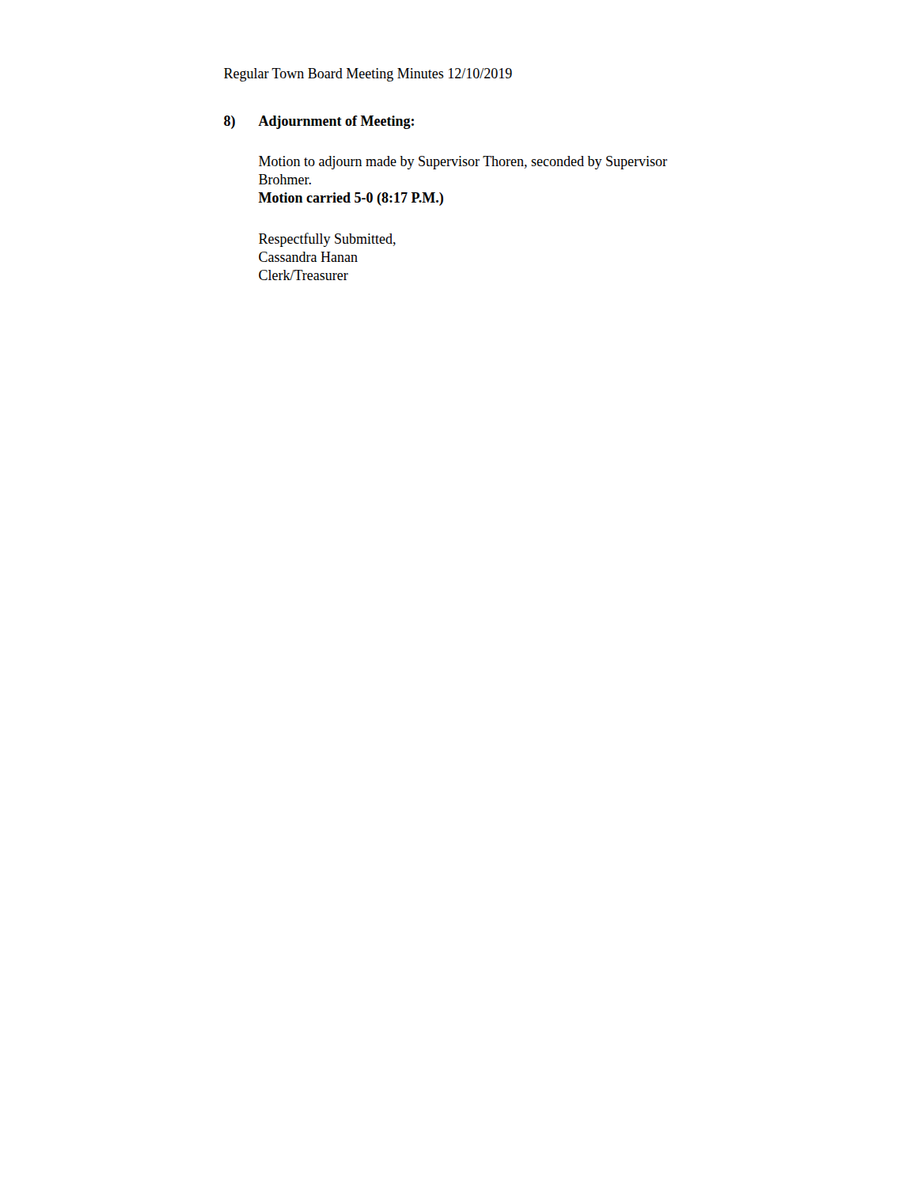Regular Town Board Meeting Minutes 12/10/2019
8)
Adjournment of Meeting:
Motion to adjourn made by Supervisor Thoren, seconded by Supervisor Brohmer.
Motion carried 5-0 (8:17 P.M.)
Respectfully Submitted,
Cassandra Hanan
Clerk/Treasurer